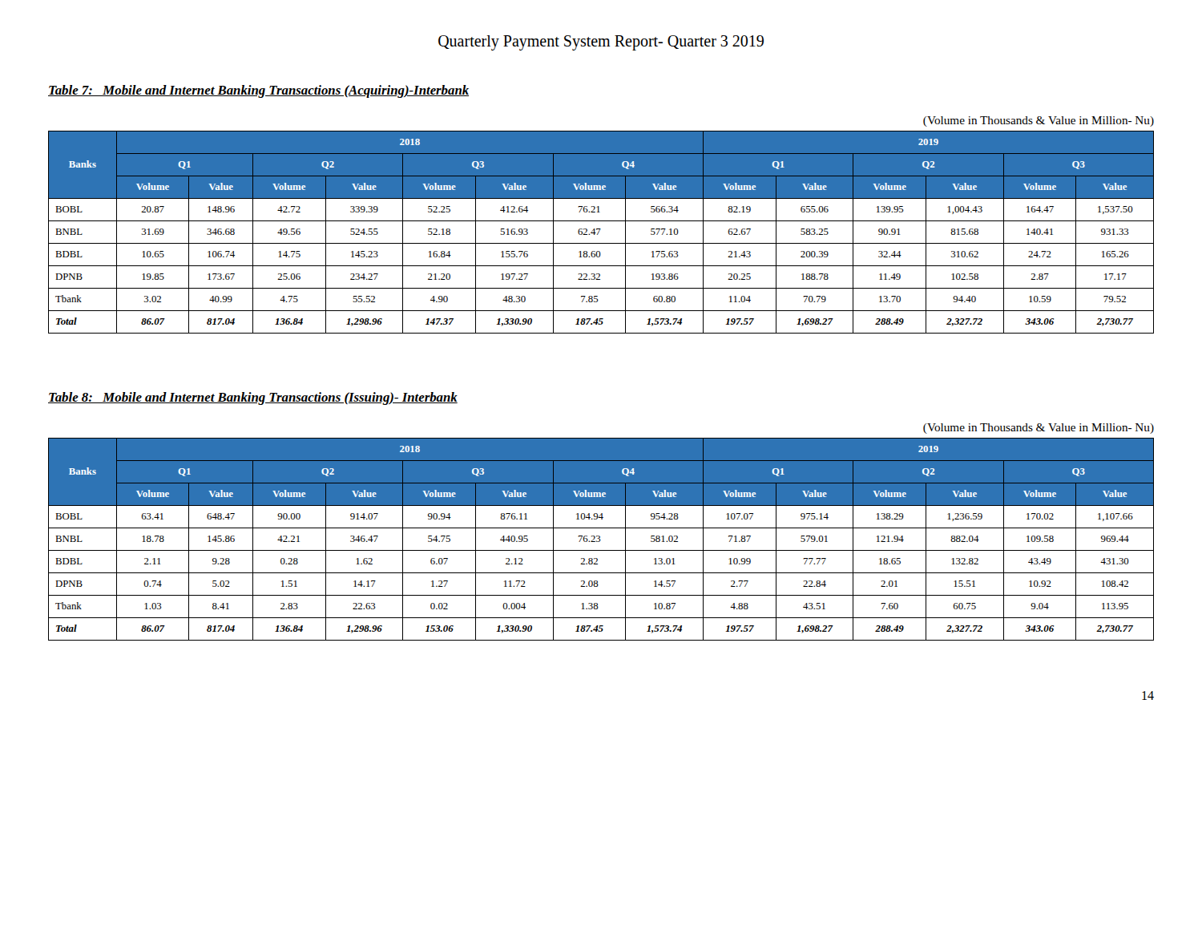Quarterly Payment System Report- Quarter 3 2019
Table 7: Mobile and Internet Banking Transactions (Acquiring)-Interbank
(Volume in Thousands & Value in Million- Nu)
| Banks | 2018 | 2019 |
| --- | --- | --- |
| Q1 | Q2 | Q3 | Q4 | Q1 | Q2 | Q3 |
| Volume | Value | Volume | Value | Volume | Value | Volume | Value | Volume | Value | Volume | Value | Volume | Value |
| BOBL | 20.87 | 148.96 | 42.72 | 339.39 | 52.25 | 412.64 | 76.21 | 566.34 | 82.19 | 655.06 | 139.95 | 1,004.43 | 164.47 | 1,537.50 |
| BNBL | 31.69 | 346.68 | 49.56 | 524.55 | 52.18 | 516.93 | 62.47 | 577.10 | 62.67 | 583.25 | 90.91 | 815.68 | 140.41 | 931.33 |
| BDBL | 10.65 | 106.74 | 14.75 | 145.23 | 16.84 | 155.76 | 18.60 | 175.63 | 21.43 | 200.39 | 32.44 | 310.62 | 24.72 | 165.26 |
| DPNB | 19.85 | 173.67 | 25.06 | 234.27 | 21.20 | 197.27 | 22.32 | 193.86 | 20.25 | 188.78 | 11.49 | 102.58 | 2.87 | 17.17 |
| Tbank | 3.02 | 40.99 | 4.75 | 55.52 | 4.90 | 48.30 | 7.85 | 60.80 | 11.04 | 70.79 | 13.70 | 94.40 | 10.59 | 79.52 |
| Total | 86.07 | 817.04 | 136.84 | 1,298.96 | 147.37 | 1,330.90 | 187.45 | 1,573.74 | 197.57 | 1,698.27 | 288.49 | 2,327.72 | 343.06 | 2,730.77 |
Table 8: Mobile and Internet Banking Transactions (Issuing)- Interbank
(Volume in Thousands & Value in Million- Nu)
| Banks | 2018 | 2019 |
| --- | --- | --- |
| Q1 | Q2 | Q3 | Q4 | Q1 | Q2 | Q3 |
| Volume | Value | Volume | Value | Volume | Value | Volume | Value | Volume | Value | Volume | Value | Volume | Value |
| BOBL | 63.41 | 648.47 | 90.00 | 914.07 | 90.94 | 876.11 | 104.94 | 954.28 | 107.07 | 975.14 | 138.29 | 1,236.59 | 170.02 | 1,107.66 |
| BNBL | 18.78 | 145.86 | 42.21 | 346.47 | 54.75 | 440.95 | 76.23 | 581.02 | 71.87 | 579.01 | 121.94 | 882.04 | 109.58 | 969.44 |
| BDBL | 2.11 | 9.28 | 0.28 | 1.62 | 6.07 | 2.12 | 2.82 | 13.01 | 10.99 | 77.77 | 18.65 | 132.82 | 43.49 | 431.30 |
| DPNB | 0.74 | 5.02 | 1.51 | 14.17 | 1.27 | 11.72 | 2.08 | 14.57 | 2.77 | 22.84 | 2.01 | 15.51 | 10.92 | 108.42 |
| Tbank | 1.03 | 8.41 | 2.83 | 22.63 | 0.02 | 0.004 | 1.38 | 10.87 | 4.88 | 43.51 | 7.60 | 60.75 | 9.04 | 113.95 |
| Total | 86.07 | 817.04 | 136.84 | 1,298.96 | 153.06 | 1,330.90 | 187.45 | 1,573.74 | 197.57 | 1,698.27 | 288.49 | 2,327.72 | 343.06 | 2,730.77 |
14